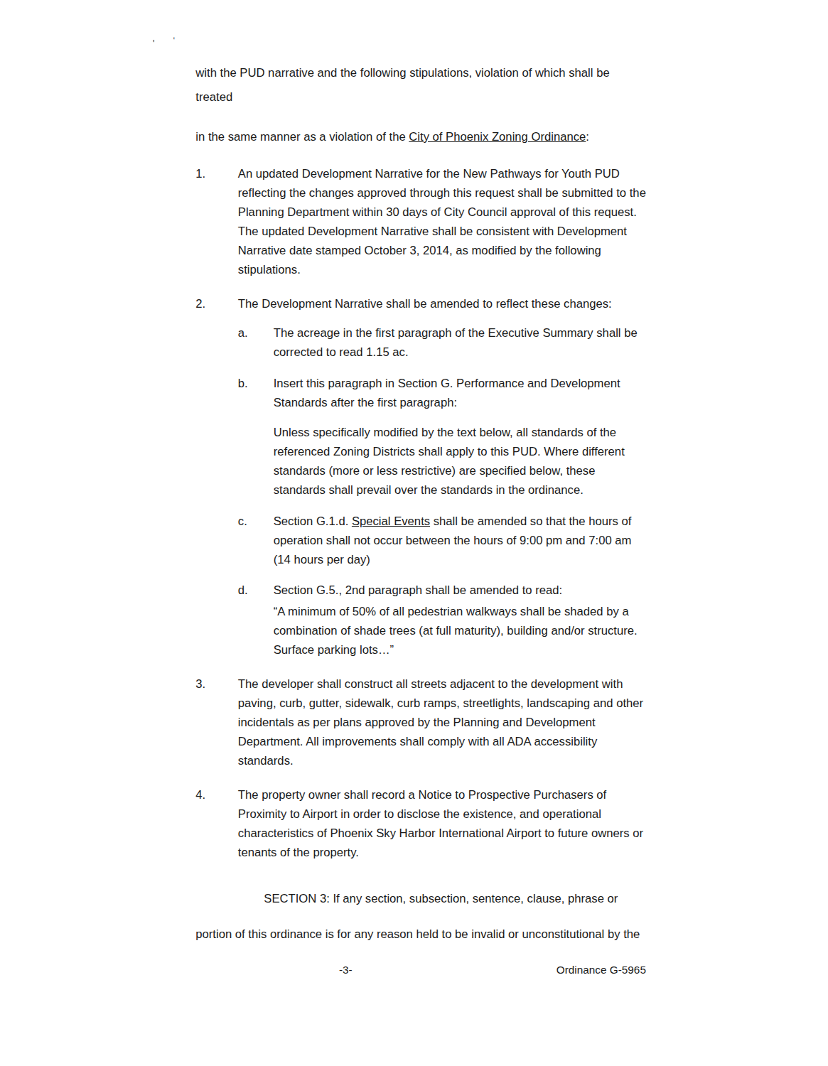'
‘
with the PUD narrative and the following stipulations, violation of which shall be treated
in the same manner as a violation of the City of Phoenix Zoning Ordinance:
1. An updated Development Narrative for the New Pathways for Youth PUD reflecting the changes approved through this request shall be submitted to the Planning Department within 30 days of City Council approval of this request. The updated Development Narrative shall be consistent with Development Narrative date stamped October 3, 2014, as modified by the following stipulations.
2. The Development Narrative shall be amended to reflect these changes:
a. The acreage in the first paragraph of the Executive Summary shall be corrected to read 1.15 ac.
b. Insert this paragraph in Section G. Performance and Development Standards after the first paragraph:
Unless specifically modified by the text below, all standards of the referenced Zoning Districts shall apply to this PUD. Where different standards (more or less restrictive) are specified below, these standards shall prevail over the standards in the ordinance.
c. Section G.1.d. Special Events shall be amended so that the hours of operation shall not occur between the hours of 9:00 pm and 7:00 am (14 hours per day)
d. Section G.5., 2nd paragraph shall be amended to read:
“A minimum of 50% of all pedestrian walkways shall be shaded by a combination of shade trees (at full maturity), building and/or structure. Surface parking lots…”
3. The developer shall construct all streets adjacent to the development with paving, curb, gutter, sidewalk, curb ramps, streetlights, landscaping and other incidentals as per plans approved by the Planning and Development Department. All improvements shall comply with all ADA accessibility standards.
4. The property owner shall record a Notice to Prospective Purchasers of Proximity to Airport in order to disclose the existence, and operational characteristics of Phoenix Sky Harbor International Airport to future owners or tenants of the property.
SECTION 3: If any section, subsection, sentence, clause, phrase or
portion of this ordinance is for any reason held to be invalid or unconstitutional by the
-3-
Ordinance G-5965